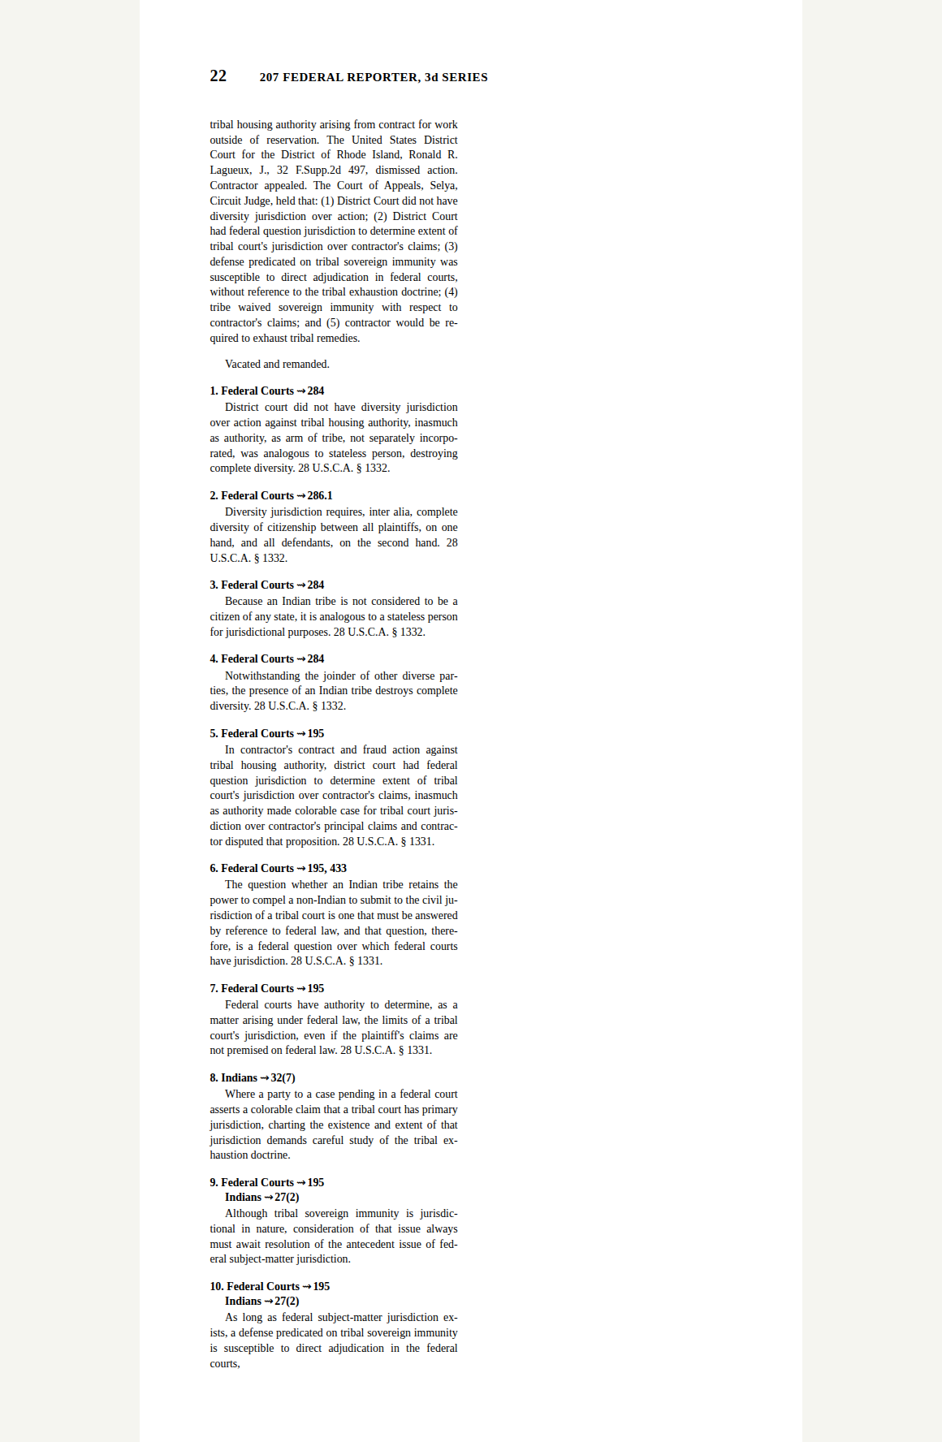22 207 FEDERAL REPORTER, 3d SERIES
tribal housing authority arising from contract for work outside of reservation. The United States District Court for the District of Rhode Island, Ronald R. Lagueux, J., 32 F.Supp.2d 497, dismissed action. Contractor appealed. The Court of Appeals, Selya, Circuit Judge, held that: (1) District Court did not have diversity jurisdiction over action; (2) District Court had federal question jurisdiction to determine extent of tribal court's jurisdiction over contractor's claims; (3) defense predicated on tribal sovereign immunity was susceptible to direct adjudication in federal courts, without reference to the tribal exhaustion doctrine; (4) tribe waived sovereign immunity with respect to contractor's claims; and (5) contractor would be required to exhaust tribal remedies.
Vacated and remanded.
1. Federal Courts 284
District court did not have diversity jurisdiction over action against tribal housing authority, inasmuch as authority, as arm of tribe, not separately incorporated, was analogous to stateless person, destroying complete diversity. 28 U.S.C.A. § 1332.
2. Federal Courts 286.1
Diversity jurisdiction requires, inter alia, complete diversity of citizenship between all plaintiffs, on one hand, and all defendants, on the second hand. 28 U.S.C.A. § 1332.
3. Federal Courts 284
Because an Indian tribe is not considered to be a citizen of any state, it is analogous to a stateless person for jurisdictional purposes. 28 U.S.C.A. § 1332.
4. Federal Courts 284
Notwithstanding the joinder of other diverse parties, the presence of an Indian tribe destroys complete diversity. 28 U.S.C.A. § 1332.
5. Federal Courts 195
In contractor's contract and fraud action against tribal housing authority, district court had federal question jurisdiction to determine extent of tribal court's jurisdiction over contractor's claims, inasmuch as authority made colorable case for tribal court jurisdiction over contractor's principal claims and contractor disputed that proposition. 28 U.S.C.A. § 1331.
6. Federal Courts 195, 433
The question whether an Indian tribe retains the power to compel a non-Indian to submit to the civil jurisdiction of a tribal court is one that must be answered by reference to federal law, and that question, therefore, is a federal question over which federal courts have jurisdiction. 28 U.S.C.A. § 1331.
7. Federal Courts 195
Federal courts have authority to determine, as a matter arising under federal law, the limits of a tribal court's jurisdiction, even if the plaintiff's claims are not premised on federal law. 28 U.S.C.A. § 1331.
8. Indians 32(7)
Where a party to a case pending in a federal court asserts a colorable claim that a tribal court has primary jurisdiction, charting the existence and extent of that jurisdiction demands careful study of the tribal exhaustion doctrine.
9. Federal Courts 195 Indians 27(2)
Although tribal sovereign immunity is jurisdictional in nature, consideration of that issue always must await resolution of the antecedent issue of federal subject-matter jurisdiction.
10. Federal Courts 195 Indians 27(2)
As long as federal subject-matter jurisdiction exists, a defense predicated on tribal sovereign immunity is susceptible to direct adjudication in the federal courts,